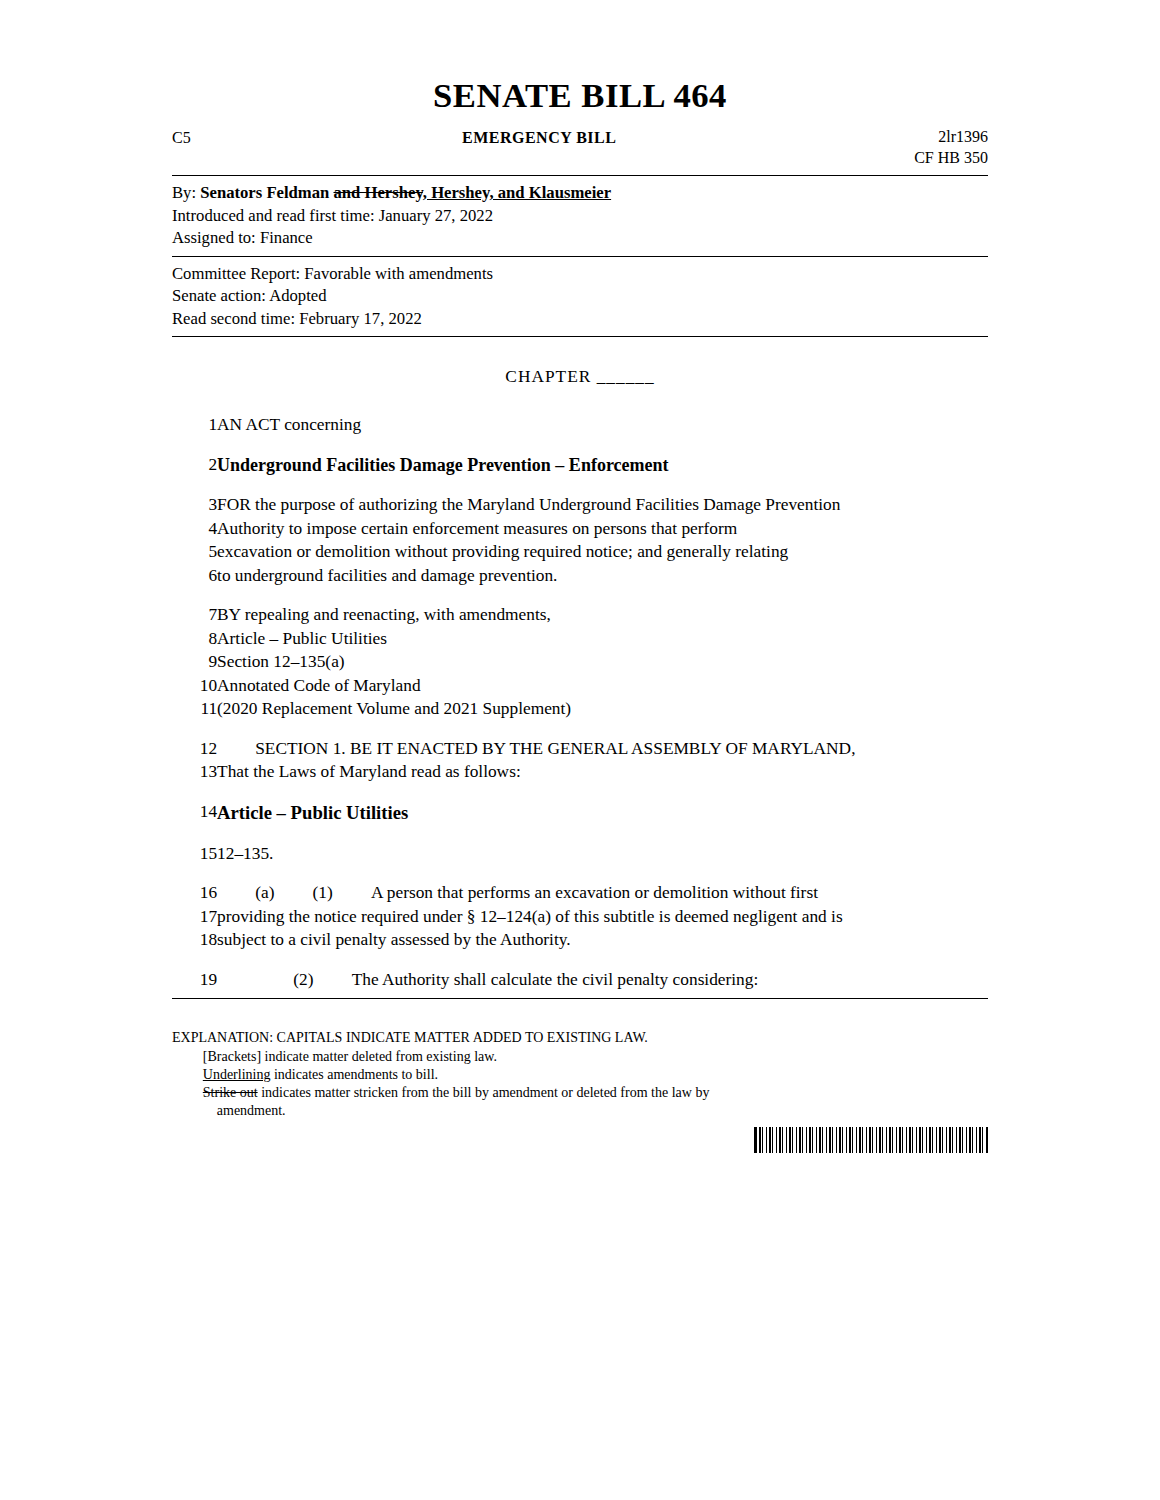SENATE BILL 464
C5
EMERGENCY BILL
2lr1396
CF HB 350
By: Senators Feldman and Hershey, Hershey, and Klausmeier
Introduced and read first time: January 27, 2022
Assigned to: Finance
Committee Report: Favorable with amendments
Senate action: Adopted
Read second time: February 17, 2022
CHAPTER ______
| 1 | AN ACT concerning |
| 2 | Underground Facilities Damage Prevention – Enforcement |
| 3 | FOR the purpose of authorizing the Maryland Underground Facilities Damage Prevention |
| 4 | Authority to impose certain enforcement measures on persons that perform |
| 5 | excavation or demolition without providing required notice; and generally relating |
| 6 | to underground facilities and damage prevention. |
| 7 | BY repealing and reenacting, with amendments, |
| 8 | Article – Public Utilities |
| 9 | Section 12–135(a) |
| 10 | Annotated Code of Maryland |
| 11 | (2020 Replacement Volume and 2021 Supplement) |
| 12 | SECTION 1. BE IT ENACTED BY THE GENERAL ASSEMBLY OF MARYLAND, |
| 13 | That the Laws of Maryland read as follows: |
| 14 | Article – Public Utilities |
| 15 | 12–135. |
| 16 | (a) (1) A person that performs an excavation or demolition without first |
| 17 | providing the notice required under § 12–124(a) of this subtitle is deemed negligent and is |
| 18 | subject to a civil penalty assessed by the Authority. |
| 19 | (2) The Authority shall calculate the civil penalty considering: |
EXPLANATION: C APITALS INDICATE MATTER ADDED TO EXISTING LAW.
[Brackets] indicate matter deleted from existing law.
Underlining indicates amendments to bill.
Strike out indicates matter stricken from the bill by amendment or deleted from the law by
amendment.